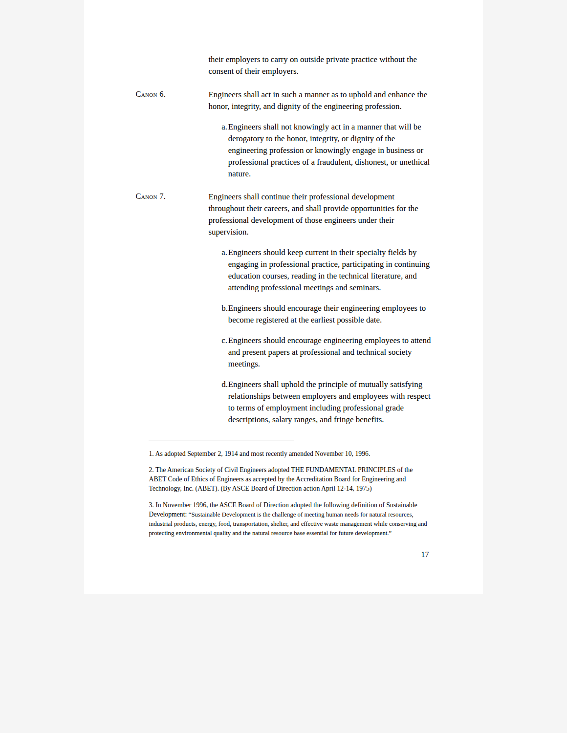their employers to carry on outside private practice without the consent of their employers.
Canon 6.
Engineers shall act in such a manner as to uphold and enhance the honor, integrity, and dignity of the engineering profession.
a. Engineers shall not knowingly act in a manner that will be derogatory to the honor, integrity, or dignity of the engineering profession or knowingly engage in business or professional practices of a fraudulent, dishonest, or unethical nature.
Canon 7.
Engineers shall continue their professional development throughout their careers, and shall provide opportunities for the professional development of those engineers under their supervision.
a. Engineers should keep current in their specialty fields by engaging in professional practice, participating in continuing education courses, reading in the technical literature, and attending professional meetings and seminars.
b. Engineers should encourage their engineering employees to become registered at the earliest possible date.
c. Engineers should encourage engineering employees to attend and present papers at professional and technical society meetings.
d. Engineers shall uphold the principle of mutually satisfying relationships between employers and employees with respect to terms of employment including professional grade descriptions, salary ranges, and fringe benefits.
1. As adopted September 2, 1914 and most recently amended November 10, 1996.
2. The American Society of Civil Engineers adopted THE FUNDAMENTAL PRINCIPLES of the ABET Code of Ethics of Engineers as accepted by the Accreditation Board for Engineering and Technology, Inc. (ABET). (By ASCE Board of Direction action April 12-14, 1975)
3. In November 1996, the ASCE Board of Direction adopted the following definition of Sustainable Development: “Sustainable Development is the challenge of meeting human needs for natural resources, industrial products, energy, food, transportation, shelter, and effective waste management while conserving and protecting environmental quality and the natural resource base essential for future development.”
17